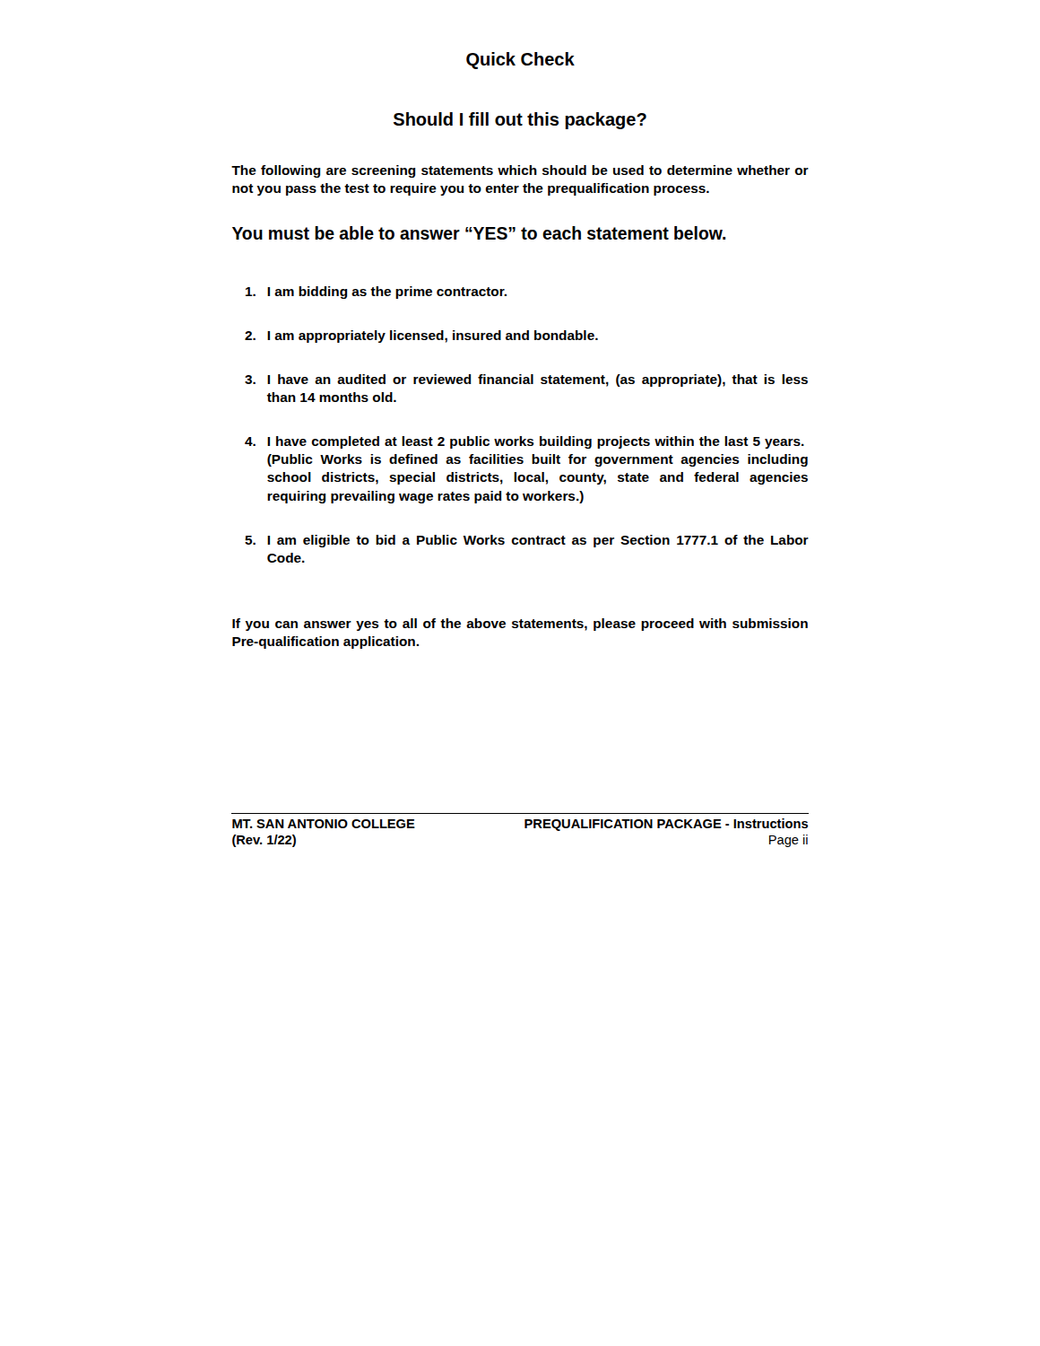Quick Check
Should I fill out this package?
The following are screening statements which should be used to determine whether or not you pass the test to require you to enter the prequalification process.
You must be able to answer “YES” to each statement below.
I am bidding as the prime contractor.
I am appropriately licensed, insured and bondable.
I have an audited or reviewed financial statement, (as appropriate), that is less than 14 months old.
I have completed at least 2 public works building projects within the last 5 years. (Public Works is defined as facilities built for government agencies including school districts, special districts, local, county, state and federal agencies requiring prevailing wage rates paid to workers.)
I am eligible to bid a Public Works contract as per Section 1777.1 of the Labor Code.
If you can answer yes to all of the above statements, please proceed with submission Pre-qualification application.
MT. SAN ANTONIO COLLEGE
(Rev. 1/22)
PREQUALIFICATION PACKAGE - Instructions
Page ii